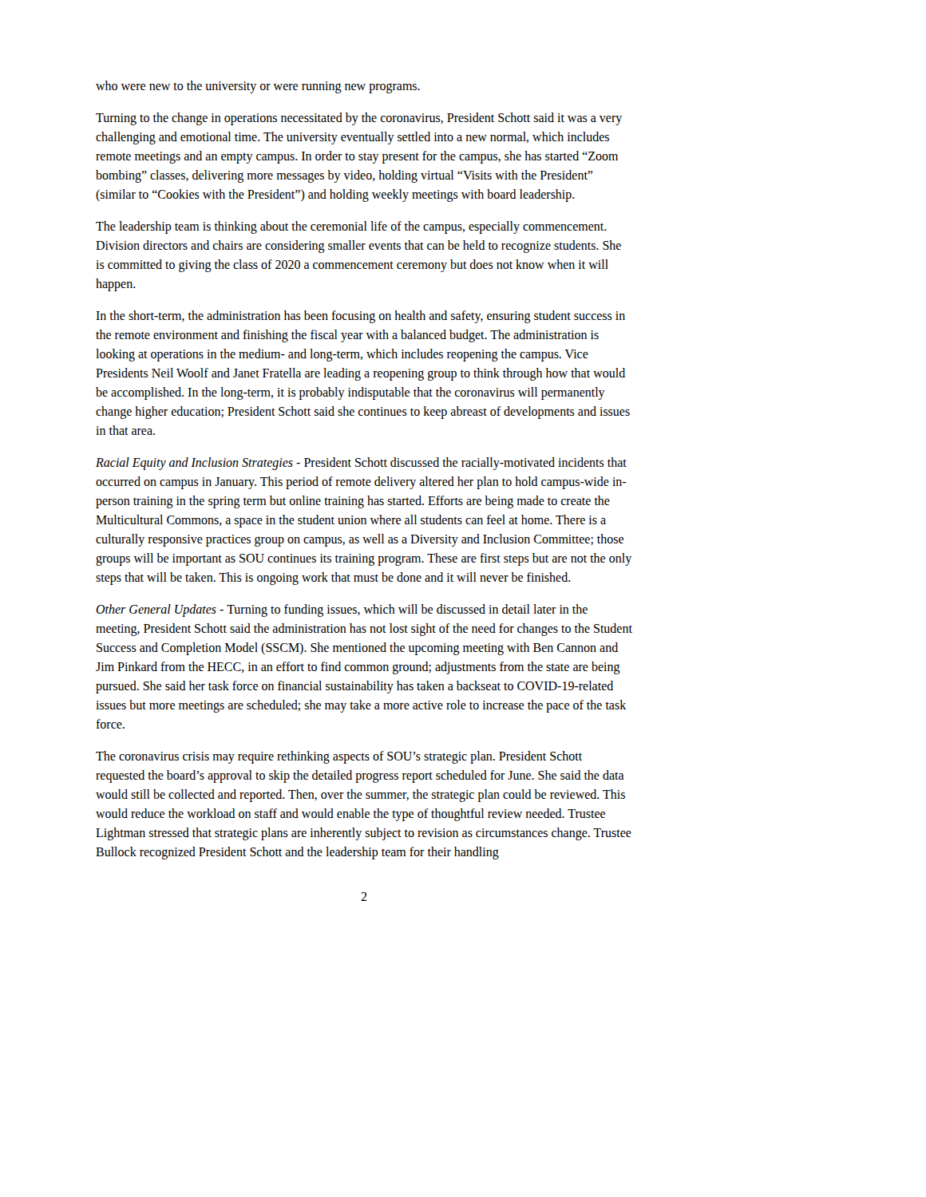who were new to the university or were running new programs.
Turning to the change in operations necessitated by the coronavirus, President Schott said it was a very challenging and emotional time. The university eventually settled into a new normal, which includes remote meetings and an empty campus. In order to stay present for the campus, she has started “Zoom bombing” classes, delivering more messages by video, holding virtual “Visits with the President” (similar to “Cookies with the President”) and holding weekly meetings with board leadership.
The leadership team is thinking about the ceremonial life of the campus, especially commencement. Division directors and chairs are considering smaller events that can be held to recognize students. She is committed to giving the class of 2020 a commencement ceremony but does not know when it will happen.
In the short-term, the administration has been focusing on health and safety, ensuring student success in the remote environment and finishing the fiscal year with a balanced budget. The administration is looking at operations in the medium- and long-term, which includes reopening the campus. Vice Presidents Neil Woolf and Janet Fratella are leading a reopening group to think through how that would be accomplished. In the long-term, it is probably indisputable that the coronavirus will permanently change higher education; President Schott said she continues to keep abreast of developments and issues in that area.
Racial Equity and Inclusion Strategies - President Schott discussed the racially-motivated incidents that occurred on campus in January. This period of remote delivery altered her plan to hold campus-wide in-person training in the spring term but online training has started. Efforts are being made to create the Multicultural Commons, a space in the student union where all students can feel at home. There is a culturally responsive practices group on campus, as well as a Diversity and Inclusion Committee; those groups will be important as SOU continues its training program. These are first steps but are not the only steps that will be taken. This is ongoing work that must be done and it will never be finished.
Other General Updates - Turning to funding issues, which will be discussed in detail later in the meeting, President Schott said the administration has not lost sight of the need for changes to the Student Success and Completion Model (SSCM). She mentioned the upcoming meeting with Ben Cannon and Jim Pinkard from the HECC, in an effort to find common ground; adjustments from the state are being pursued. She said her task force on financial sustainability has taken a backseat to COVID-19-related issues but more meetings are scheduled; she may take a more active role to increase the pace of the task force.
The coronavirus crisis may require rethinking aspects of SOU’s strategic plan. President Schott requested the board’s approval to skip the detailed progress report scheduled for June. She said the data would still be collected and reported. Then, over the summer, the strategic plan could be reviewed. This would reduce the workload on staff and would enable the type of thoughtful review needed. Trustee Lightman stressed that strategic plans are inherently subject to revision as circumstances change. Trustee Bullock recognized President Schott and the leadership team for their handling
2